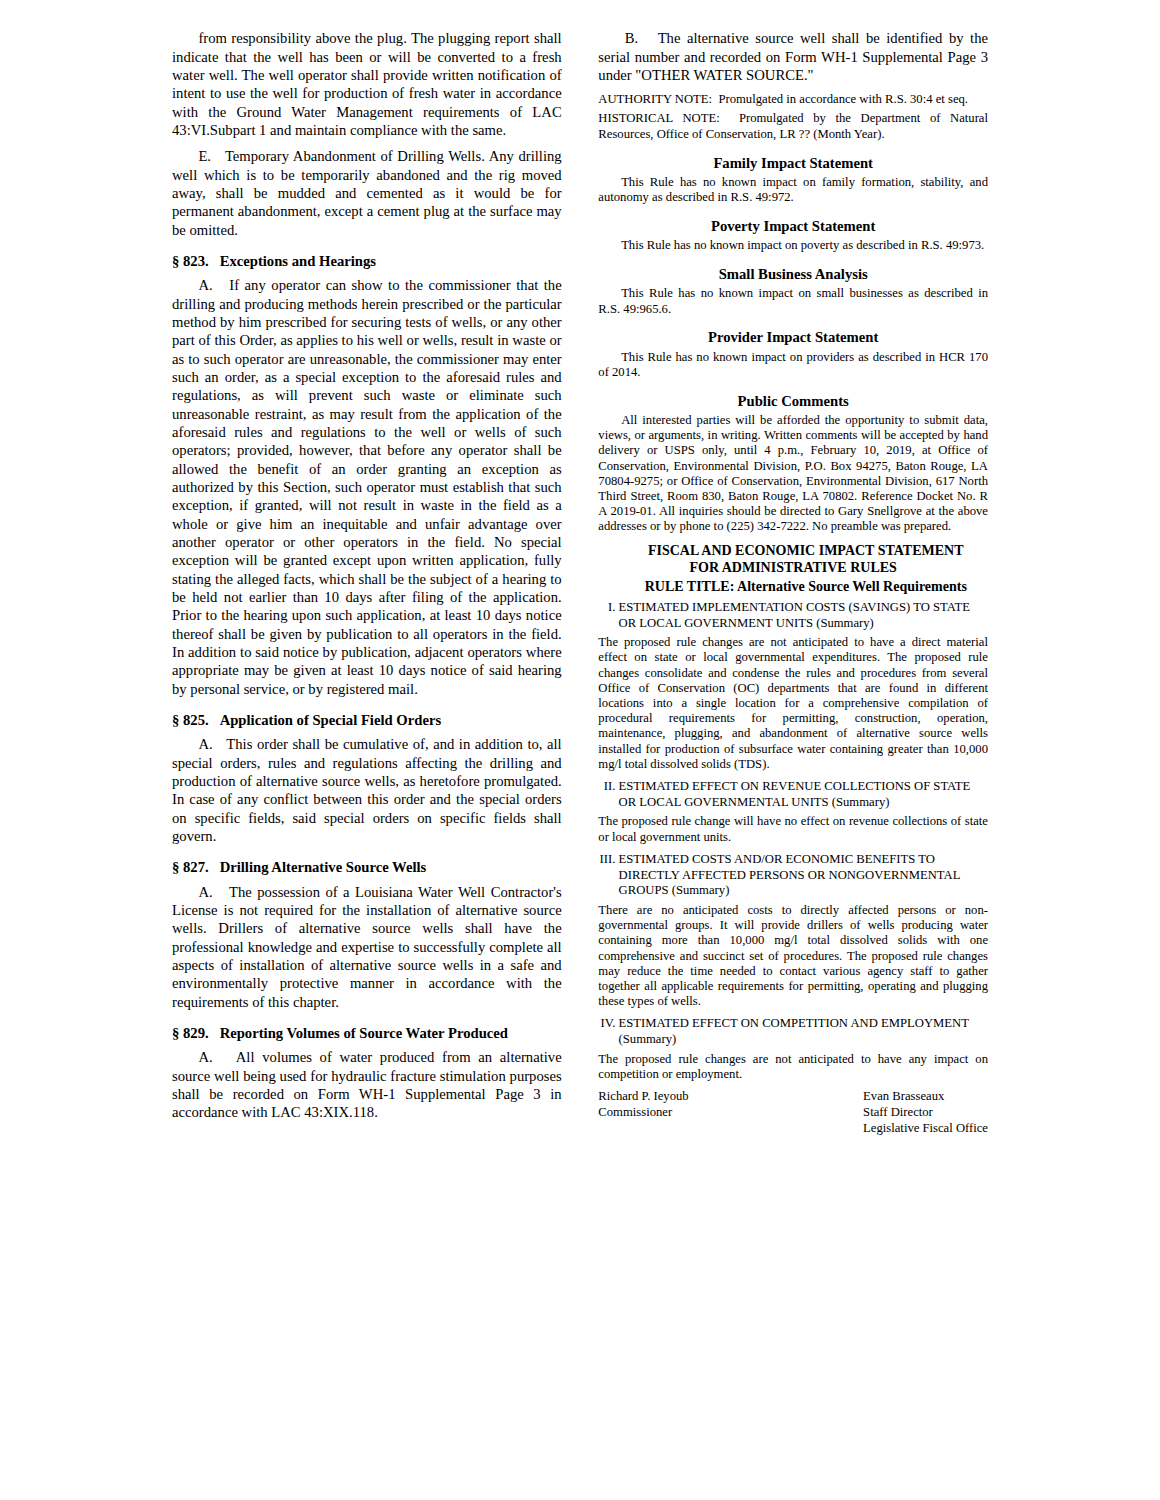from responsibility above the plug. The plugging report shall indicate that the well has been or will be converted to a fresh water well. The well operator shall provide written notification of intent to use the well for production of fresh water in accordance with the Ground Water Management requirements of LAC 43:VI.Subpart 1 and maintain compliance with the same.
E. Temporary Abandonment of Drilling Wells. Any drilling well which is to be temporarily abandoned and the rig moved away, shall be mudded and cemented as it would be for permanent abandonment, except a cement plug at the surface may be omitted.
§ 823. Exceptions and Hearings
A. If any operator can show to the commissioner that the drilling and producing methods herein prescribed or the particular method by him prescribed for securing tests of wells, or any other part of this Order, as applies to his well or wells, result in waste or as to such operator are unreasonable, the commissioner may enter such an order, as a special exception to the aforesaid rules and regulations, as will prevent such waste or eliminate such unreasonable restraint, as may result from the application of the aforesaid rules and regulations to the well or wells of such operators; provided, however, that before any operator shall be allowed the benefit of an order granting an exception as authorized by this Section, such operator must establish that such exception, if granted, will not result in waste in the field as a whole or give him an inequitable and unfair advantage over another operator or other operators in the field. No special exception will be granted except upon written application, fully stating the alleged facts, which shall be the subject of a hearing to be held not earlier than 10 days after filing of the application. Prior to the hearing upon such application, at least 10 days notice thereof shall be given by publication to all operators in the field. In addition to said notice by publication, adjacent operators where appropriate may be given at least 10 days notice of said hearing by personal service, or by registered mail.
§ 825. Application of Special Field Orders
A. This order shall be cumulative of, and in addition to, all special orders, rules and regulations affecting the drilling and production of alternative source wells, as heretofore promulgated. In case of any conflict between this order and the special orders on specific fields, said special orders on specific fields shall govern.
§ 827. Drilling Alternative Source Wells
A. The possession of a Louisiana Water Well Contractor's License is not required for the installation of alternative source wells. Drillers of alternative source wells shall have the professional knowledge and expertise to successfully complete all aspects of installation of alternative source wells in a safe and environmentally protective manner in accordance with the requirements of this chapter.
§ 829. Reporting Volumes of Source Water Produced
A. All volumes of water produced from an alternative source well being used for hydraulic fracture stimulation purposes shall be recorded on Form WH-1 Supplemental Page 3 in accordance with LAC 43:XIX.118.
B. The alternative source well shall be identified by the serial number and recorded on Form WH-1 Supplemental Page 3 under "OTHER WATER SOURCE."
AUTHORITY NOTE: Promulgated in accordance with R.S. 30:4 et seq.
HISTORICAL NOTE: Promulgated by the Department of Natural Resources, Office of Conservation, LR ?? (Month Year).
Family Impact Statement
This Rule has no known impact on family formation, stability, and autonomy as described in R.S. 49:972.
Poverty Impact Statement
This Rule has no known impact on poverty as described in R.S. 49:973.
Small Business Analysis
This Rule has no known impact on small businesses as described in R.S. 49:965.6.
Provider Impact Statement
This Rule has no known impact on providers as described in HCR 170 of 2014.
Public Comments
All interested parties will be afforded the opportunity to submit data, views, or arguments, in writing. Written comments will be accepted by hand delivery or USPS only, until 4 p.m., February 10, 2019, at Office of Conservation, Environmental Division, P.O. Box 94275, Baton Rouge, LA 70804-9275; or Office of Conservation, Environmental Division, 617 North Third Street, Room 830, Baton Rouge, LA 70802. Reference Docket No. R A 2019-01. All inquiries should be directed to Gary Snellgrove at the above addresses or by phone to (225) 342-7222. No preamble was prepared.
FISCAL AND ECONOMIC IMPACT STATEMENT
FOR ADMINISTRATIVE RULES
RULE TITLE: Alternative Source Well Requirements
ESTIMATED IMPLEMENTATION COSTS (SAVINGS) TO STATE OR LOCAL GOVERNMENT UNITS (Summary)
The proposed rule changes are not anticipated to have a direct material effect on state or local governmental expenditures. The proposed rule changes consolidate and condense the rules and procedures from several Office of Conservation (OC) departments that are found in different locations into a single location for a comprehensive compilation of procedural requirements for permitting, construction, operation, maintenance, plugging, and abandonment of alternative source wells installed for production of subsurface water containing greater than 10,000 mg/l total dissolved solids (TDS).
ESTIMATED EFFECT ON REVENUE COLLECTIONS OF STATE OR LOCAL GOVERNMENTAL UNITS (Summary)
The proposed rule change will have no effect on revenue collections of state or local government units.
ESTIMATED COSTS AND/OR ECONOMIC BENEFITS TO DIRECTLY AFFECTED PERSONS OR NONGOVERNMENTAL GROUPS (Summary)
There are no anticipated costs to directly affected persons or non-governmental groups. It will provide drillers of wells producing water containing more than 10,000 mg/l total dissolved solids with one comprehensive and succinct set of procedures. The proposed rule changes may reduce the time needed to contact various agency staff to gather together all applicable requirements for permitting, operating and plugging these types of wells.
ESTIMATED EFFECT ON COMPETITION AND EMPLOYMENT (Summary)
The proposed rule changes are not anticipated to have any impact on competition or employment.
Richard P. Ieyoub
Commissioner
Evan Brasseaux
Staff Director
Legislative Fiscal Office